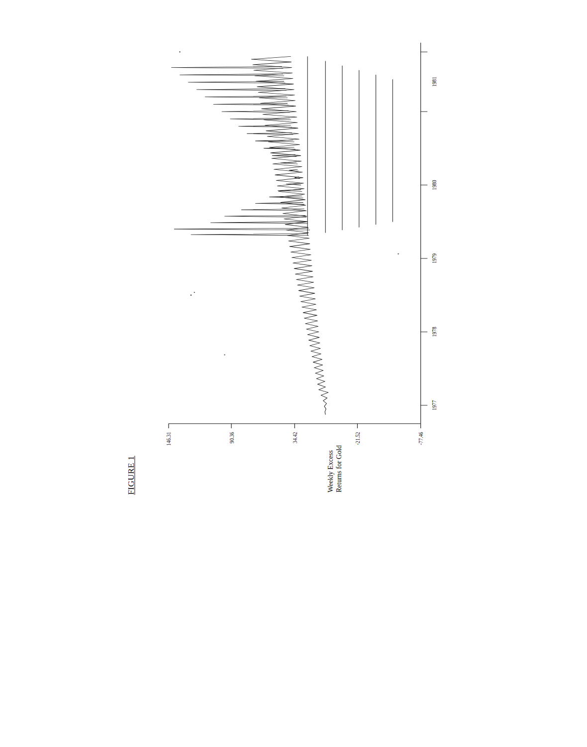FIGURE 1
Weekly Excess
Returns for Gold
146.31 90.36 34.42 -21.52 -77.46 1977 1978 1979 1980 1981